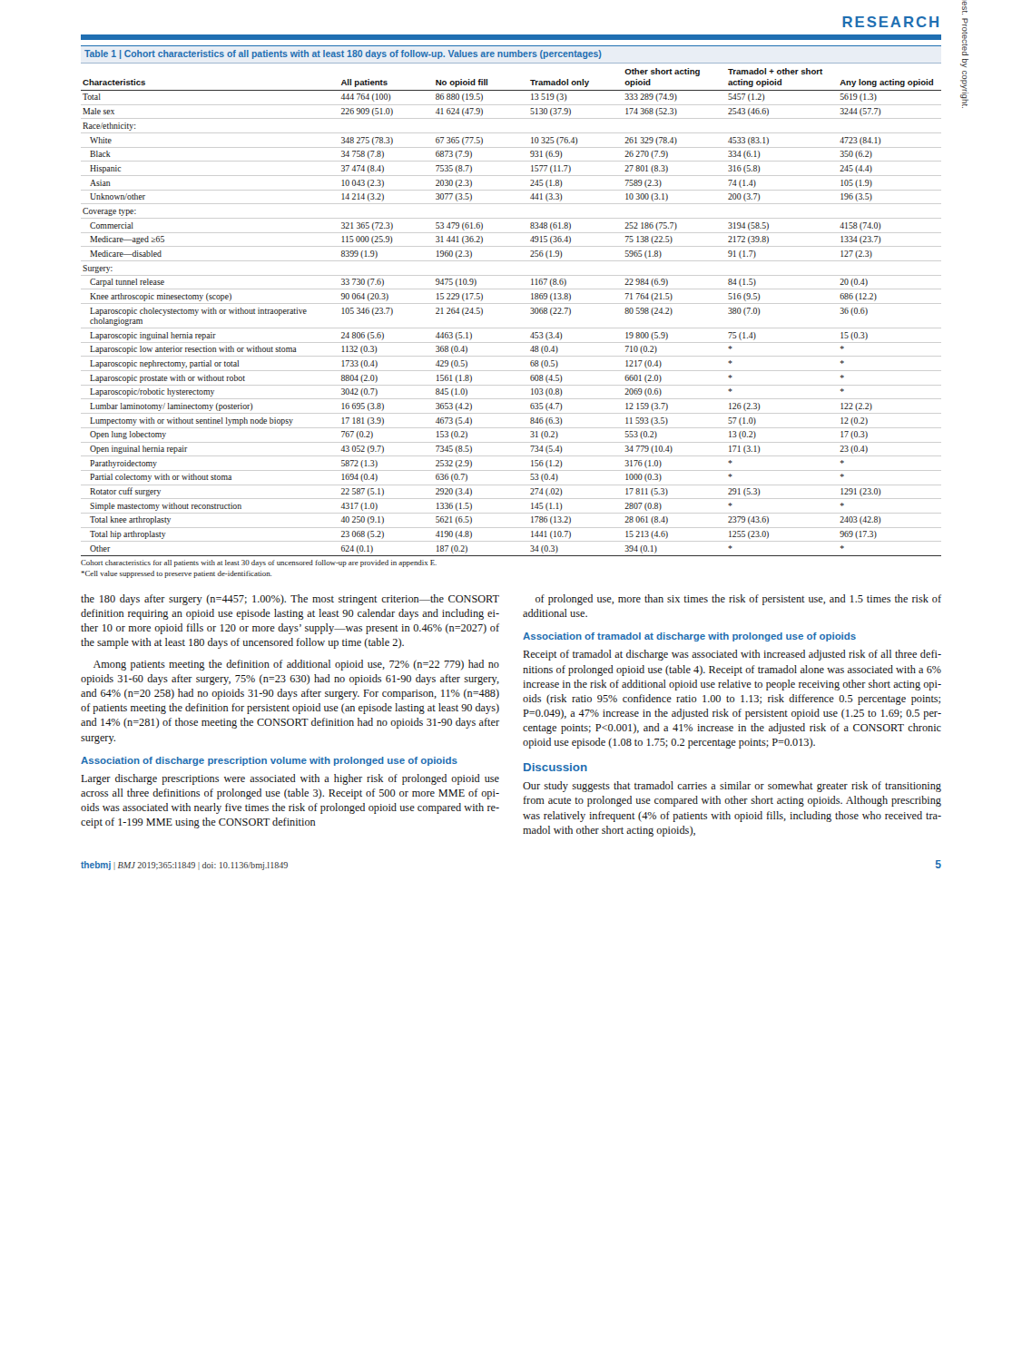Research
BMJ: first published as 10.1136/bmj.l1849 on 14 May 2019. Downloaded from http://www.bmj.com/ on 30 June 2022 by guest. Protected by copyright.
Table 1 | Cohort characteristics of all patients with at least 180 days of follow-up. Values are numbers (percentages)
| Characteristics | All patients | No opioid fill | Tramadol only | Other short acting opioid | Tramadol + other short acting opioid | Any long acting opioid |
| --- | --- | --- | --- | --- | --- | --- |
| Total | 444 764 (100) | 86 880 (19.5) | 13 519 (3) | 333 289 (74.9) | 5457 (1.2) | 5619 (1.3) |
| Male sex | 226 909 (51.0) | 41 624 (47.9) | 5130 (37.9) | 174 368 (52.3) | 2543 (46.6) | 3244 (57.7) |
| Race/ethnicity: |
| White | 348 275 (78.3) | 67 365 (77.5) | 10 325 (76.4) | 261 329 (78.4) | 4533 (83.1) | 4723 (84.1) |
| Black | 34 758 (7.8) | 6873 (7.9) | 931 (6.9) | 26 270 (7.9) | 334 (6.1) | 350 (6.2) |
| Hispanic | 37 474 (8.4) | 7535 (8.7) | 1577 (11.7) | 27 801 (8.3) | 316 (5.8) | 245 (4.4) |
| Asian | 10 043 (2.3) | 2030 (2.3) | 245 (1.8) | 7589 (2.3) | 74 (1.4) | 105 (1.9) |
| Unknown/other | 14 214 (3.2) | 3077 (3.5) | 441 (3.3) | 10 300 (3.1) | 200 (3.7) | 196 (3.5) |
| Coverage type: |
| Commercial | 321 365 (72.3) | 53 479 (61.6) | 8348 (61.8) | 252 186 (75.7) | 3194 (58.5) | 4158 (74.0) |
| Medicare—aged ≥65 | 115 000 (25.9) | 31 441 (36.2) | 4915 (36.4) | 75 138 (22.5) | 2172 (39.8) | 1334 (23.7) |
| Medicare—disabled | 8399 (1.9) | 1960 (2.3) | 256 (1.9) | 5965 (1.8) | 91 (1.7) | 127 (2.3) |
| Surgery: |
| Carpal tunnel release | 33 730 (7.6) | 9475 (10.9) | 1167 (8.6) | 22 984 (6.9) | 84 (1.5) | 20 (0.4) |
| Knee arthroscopic minesectomy (scope) | 90 064 (20.3) | 15 229 (17.5) | 1869 (13.8) | 71 764 (21.5) | 516 (9.5) | 686 (12.2) |
| Laparoscopic cholecystectomy with or without intraoperative cholangiogram | 105 346 (23.7) | 21 264 (24.5) | 3068 (22.7) | 80 598 (24.2) | 380 (7.0) | 36 (0.6) |
| Laparoscopic inguinal hernia repair | 24 806 (5.6) | 4463 (5.1) | 453 (3.4) | 19 800 (5.9) | 75 (1.4) | 15 (0.3) |
| Laparoscopic low anterior resection with or without stoma | 1132 (0.3) | 368 (0.4) | 48 (0.4) | 710 (0.2) | * | * |
| Laparoscopic nephrectomy, partial or total | 1733 (0.4) | 429 (0.5) | 68 (0.5) | 1217 (0.4) | * | * |
| Laparoscopic prostate with or without robot | 8804 (2.0) | 1561 (1.8) | 608 (4.5) | 6601 (2.0) | * | * |
| Laparoscopic/robotic hysterectomy | 3042 (0.7) | 845 (1.0) | 103 (0.8) | 2069 (0.6) | * | * |
| Lumbar laminotomy/ laminectomy (posterior) | 16 695 (3.8) | 3653 (4.2) | 635 (4.7) | 12 159 (3.7) | 126 (2.3) | 122 (2.2) |
| Lumpectomy with or without sentinel lymph node biopsy | 17 181 (3.9) | 4673 (5.4) | 846 (6.3) | 11 593 (3.5) | 57 (1.0) | 12 (0.2) |
| Open lung lobectomy | 767 (0.2) | 153 (0.2) | 31 (0.2) | 553 (0.2) | 13 (0.2) | 17 (0.3) |
| Open inguinal hernia repair | 43 052 (9.7) | 7345 (8.5) | 734 (5.4) | 34 779 (10.4) | 171 (3.1) | 23 (0.4) |
| Parathyroidectomy | 5872 (1.3) | 2532 (2.9) | 156 (1.2) | 3176 (1.0) | * | * |
| Partial colectomy with or without stoma | 1694 (0.4) | 636 (0.7) | 53 (0.4) | 1000 (0.3) | * | * |
| Rotator cuff surgery | 22 587 (5.1) | 2920 (3.4) | 274 (.02) | 17 811 (5.3) | 291 (5.3) | 1291 (23.0) |
| Simple mastectomy without reconstruction | 4317 (1.0) | 1336 (1.5) | 145 (1.1) | 2807 (0.8) | * | * |
| Total knee arthroplasty | 40 250 (9.1) | 5621 (6.5) | 1786 (13.2) | 28 061 (8.4) | 2379 (43.6) | 2403 (42.8) |
| Total hip arthroplasty | 23 068 (5.2) | 4190 (4.8) | 1441 (10.7) | 15 213 (4.6) | 1255 (23.0) | 969 (17.3) |
| Other | 624 (0.1) | 187 (0.2) | 34 (0.3) | 394 (0.1) | * | * |
Cohort characteristics for all patients with at least 30 days of uncensored follow-up are provided in appendix E.
*Cell value suppressed to preserve patient de-identification.
the 180 days after surgery (n=4457; 1.00%). The most stringent criterion—the CONSORT definition requiring an opioid use episode lasting at least 90 calendar days and including either 10 or more opioid fills or 120 or more days’ supply—was present in 0.46% (n=2027) of the sample with at least 180 days of uncensored follow up time (table 2).
Among patients meeting the definition of additional opioid use, 72% (n=22 779) had no opioids 31-60 days after surgery, 75% (n=23 630) had no opioids 61-90 days after surgery, and 64% (n=20 258) had no opioids 31-90 days after surgery. For comparison, 11% (n=488) of patients meeting the definition for persistent opioid use (an episode lasting at least 90 days) and 14% (n=281) of those meeting the CONSORT definition had no opioids 31-90 days after surgery.
Association of discharge prescription volume with prolonged use of opioids
Larger discharge prescriptions were associated with a higher risk of prolonged opioid use across all three definitions of prolonged use (table 3). Receipt of 500 or more MME of opioids was associated with nearly five times the risk of prolonged opioid use compared with receipt of 1-199 MME using the CONSORT definition
of prolonged use, more than six times the risk of persistent use, and 1.5 times the risk of additional use.
Association of tramadol at discharge with prolonged use of opioids
Receipt of tramadol at discharge was associated with increased adjusted risk of all three definitions of prolonged opioid use (table 4). Receipt of tramadol alone was associated with a 6% increase in the risk of additional opioid use relative to people receiving other short acting opioids (risk ratio 95% confidence ratio 1.00 to 1.13; risk difference 0.5 percentage points; P=0.049), a 47% increase in the adjusted risk of persistent opioid use (1.25 to 1.69; 0.5 percentage points; P<0.001), and a 41% increase in the adjusted risk of a CONSORT chronic opioid use episode (1.08 to 1.75; 0.2 percentage points; P=0.013).
Discussion
Our study suggests that tramadol carries a similar or somewhat greater risk of transitioning from acute to prolonged use compared with other short acting opioids. Although prescribing was relatively infrequent (4% of patients with opioid fills, including those who received tramadol with other short acting opioids),
the bmj | BMJ 2019;365:l1849 | doi: 10.1136/bmj.l1849
5